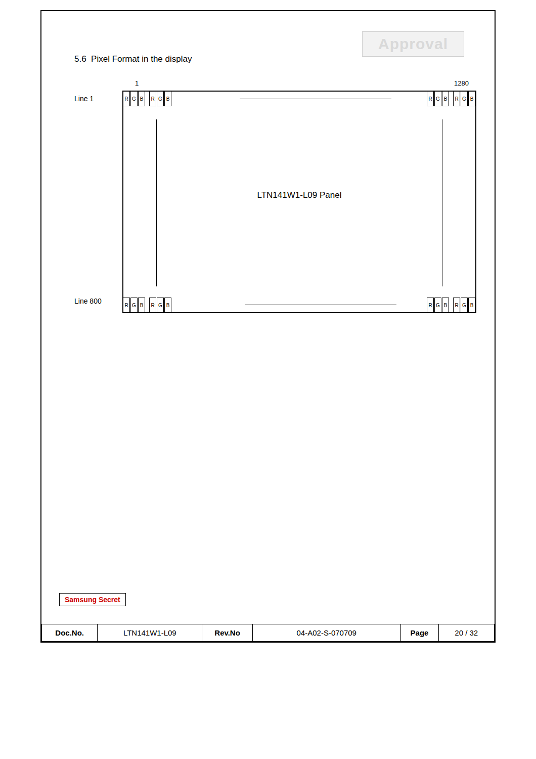Approval
5.6 Pixel Format in the display
1
1280
Line 1
Line 800
LTN141W1-L09 Panel
R
G
B
R
G
B
R
G
B
R
G
B
R
G
B
R
G
B
R
G
B
R
G
B
Samsung Secret
| Doc.No. | LTN141W1-L09 | Rev.No | 04-A02-S-070709 | Page | 20 / 32 |